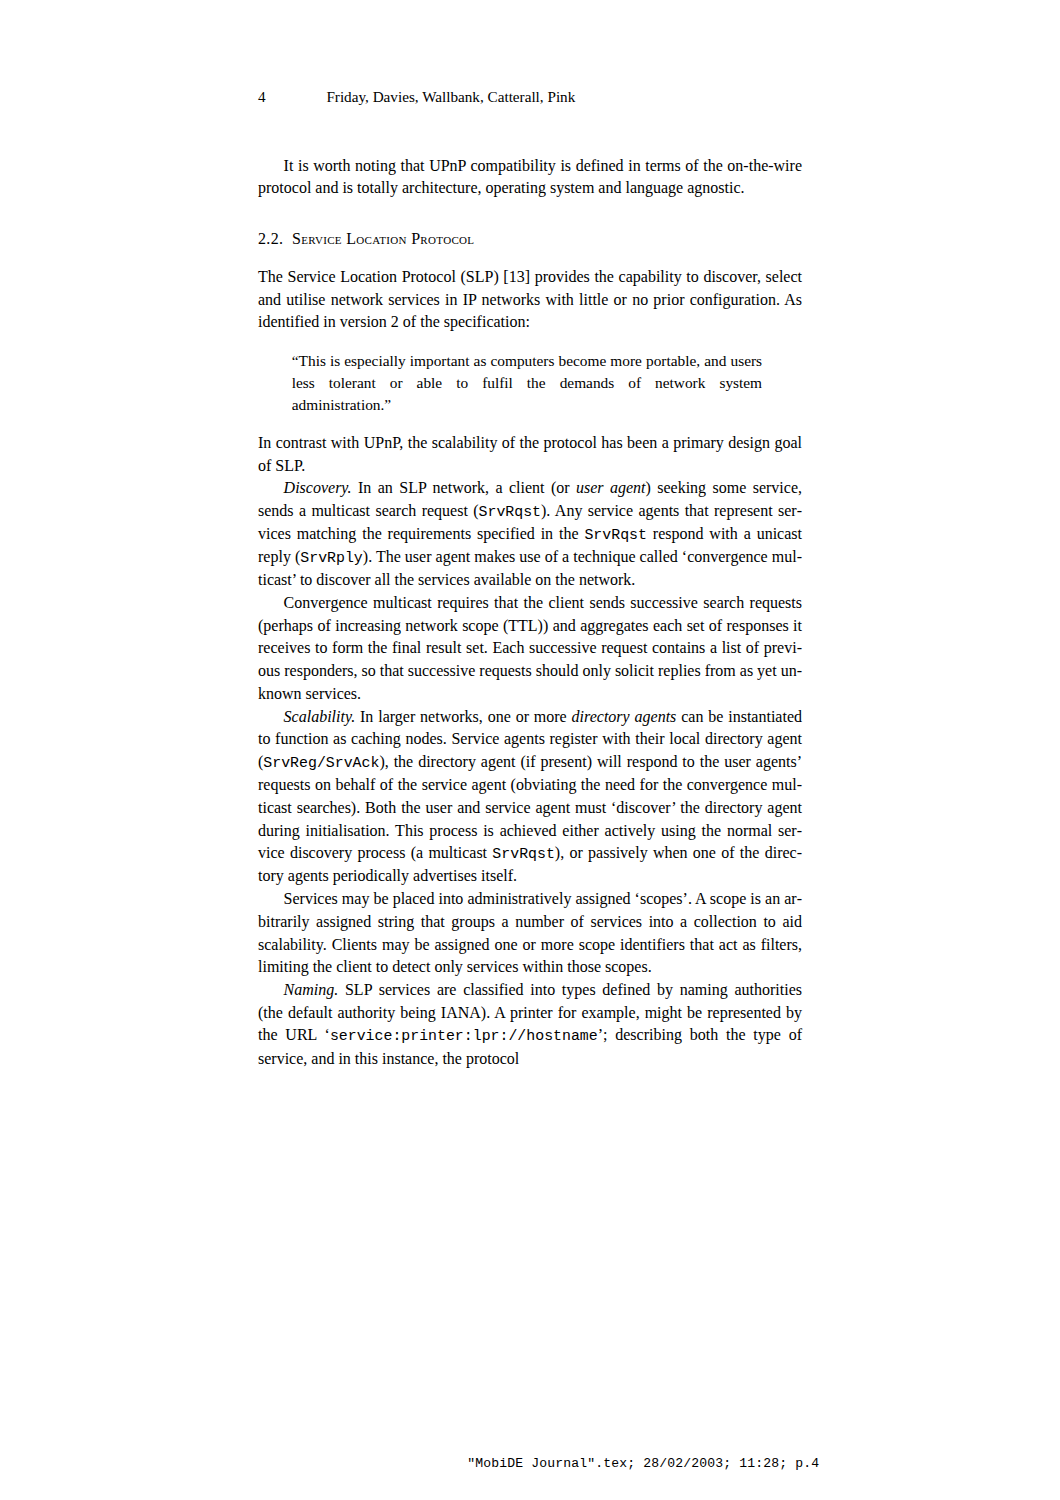4 Friday, Davies, Wallbank, Catterall, Pink
It is worth noting that UPnP compatibility is defined in terms of the on-the-wire protocol and is totally architecture, operating system and language agnostic.
2.2. Service Location Protocol
The Service Location Protocol (SLP) [13] provides the capability to discover, select and utilise network services in IP networks with little or no prior configuration. As identified in version 2 of the specification:
“This is especially important as computers become more portable, and users less tolerant or able to fulfil the demands of network system administration.”
In contrast with UPnP, the scalability of the protocol has been a primary design goal of SLP.
Discovery. In an SLP network, a client (or user agent) seeking some service, sends a multicast search request (SrvRqst). Any service agents that represent services matching the requirements specified in the SrvRqst respond with a unicast reply (SrvRply). The user agent makes use of a technique called ‘convergence multicast’ to discover all the services available on the network.
Convergence multicast requires that the client sends successive search requests (perhaps of increasing network scope (TTL)) and aggregates each set of responses it receives to form the final result set. Each successive request contains a list of previous responders, so that successive requests should only solicit replies from as yet unknown services.
Scalability. In larger networks, one or more directory agents can be instantiated to function as caching nodes. Service agents register with their local directory agent (SrvReg/SrvAck), the directory agent (if present) will respond to the user agents’ requests on behalf of the service agent (obviating the need for the convergence multicast searches). Both the user and service agent must ‘discover’ the directory agent during initialisation. This process is achieved either actively using the normal service discovery process (a multicast SrvRqst), or passively when one of the directory agents periodically advertises itself.
Services may be placed into administratively assigned ‘scopes’. A scope is an arbitrarily assigned string that groups a number of services into a collection to aid scalability. Clients may be assigned one or more scope identifiers that act as filters, limiting the client to detect only services within those scopes.
Naming. SLP services are classified into types defined by naming authorities (the default authority being IANA). A printer for example, might be represented by the URL ‘service:printer:lpr://hostname’; describing both the type of service, and in this instance, the protocol
"MobiDE Journal".tex; 28/02/2003; 11:28; p.4